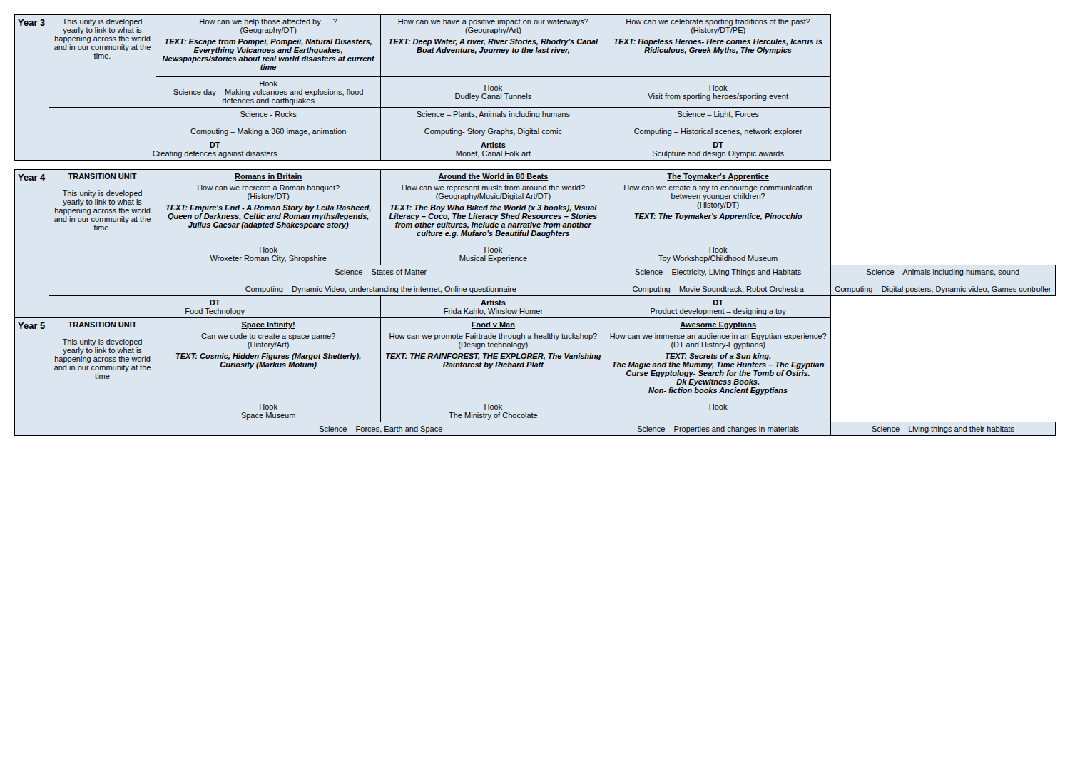| Year 3 | This unity is developed yearly to link to what is happening across the world and in our community at the time. | How can we help those affected by…..? (Geography/DT) TEXT: Escape from Pompei, Pompeii, Natural Disasters, Everything Volcanoes and Earthquakes, Newspapers/stories about real world disasters at current time | How can we have a positive impact on our waterways? (Geography/Art) TEXT: Deep Water, A river, River Stories, Rhodry's Canal Boat Adventure, Journey to the last river, | How can we celebrate sporting traditions of the past? (History/DT/PE) TEXT: Hopeless Heroes- Here comes Hercules, Icarus is Ridiculous, Greek Myths, The Olympics |
| Hook Science day – Making volcanoes and explosions, flood defences and earthquakes | Hook Dudley Canal Tunnels | Hook Visit from sporting heroes/sporting event |
| | Science - Rocks Computing – Making a 360 image, animation | Science – Plants, Animals including humans Computing- Story Graphs, Digital comic | Science – Light, Forces Computing – Historical scenes, network explorer |
| DT Creating defences against disasters | Artists Monet, Canal Folk art | DT Sculpture and design Olympic awards |
| Year 4 | TRANSITION UNIT This unity is developed yearly to link to what is happening across the world and in our community at the time. | Romans in Britain How can we recreate a Roman banquet? (History/DT) TEXT: Empire's End - A Roman Story by Leila Rasheed, Queen of Darkness, Celtic and Roman myths/legends, Julius Caesar (adapted Shakespeare story) | Around the World in 80 Beats How can we represent music from around the world? (Geography/Music/Digital Art/DT) TEXT: The Boy Who Biked the World (x 3 books), Visual Literacy – Coco, The Literacy Shed Resources – Stories from other cultures, include a narrative from another culture e.g. Mufaro's Beautiful Daughters | The Toymaker's Apprentice How can we create a toy to encourage communication between younger children? (History/DT) TEXT: The Toymaker's Apprentice, Pinocchio |
| Hook Wroxeter Roman City, Shropshire | Hook Musical Experience | Hook Toy Workshop/Childhood Museum |
| | Science – States of Matter Computing – Dynamic Video, understanding the internet, Online questionnaire | Science – Electricity, Living Things and Habitats Computing – Movie Soundtrack, Robot Orchestra | Science – Animals including humans, sound Computing – Digital posters, Dynamic video, Games controller |
| DT Food Technology | Artists Frida Kahlo, Winslow Homer | DT Product development – designing a toy |
| Year 5 | TRANSITION UNIT This unity is developed yearly to link to what is happening across the world and in our community at the time | Space Infinity! Can we code to create a space game? (History/Art) TEXT: Cosmic, Hidden Figures (Margot Shetterly), Curiosity (Markus Motum) | Food v Man How can we promote Fairtrade through a healthy tuckshop? (Design technology) TEXT: THE RAINFOREST, THE EXPLORER, The Vanishing Rainforest by Richard Platt | Awesome Egyptians How can we immerse an audience in an Egyptian experience? (DT and History-Egyptians) TEXT: Secrets of a Sun king. The Magic and the Mummy, Time Hunters – The Egyptian Curse Egyptology- Search for the Tomb of Osiris. Dk Eyewitness Books. Non- fiction books Ancient Egyptians |
| | Hook Space Museum | Hook The Ministry of Chocolate | Hook |
| | Science – Forces, Earth and Space | Science – Properties and changes in materials | Science – Living things and their habitats |